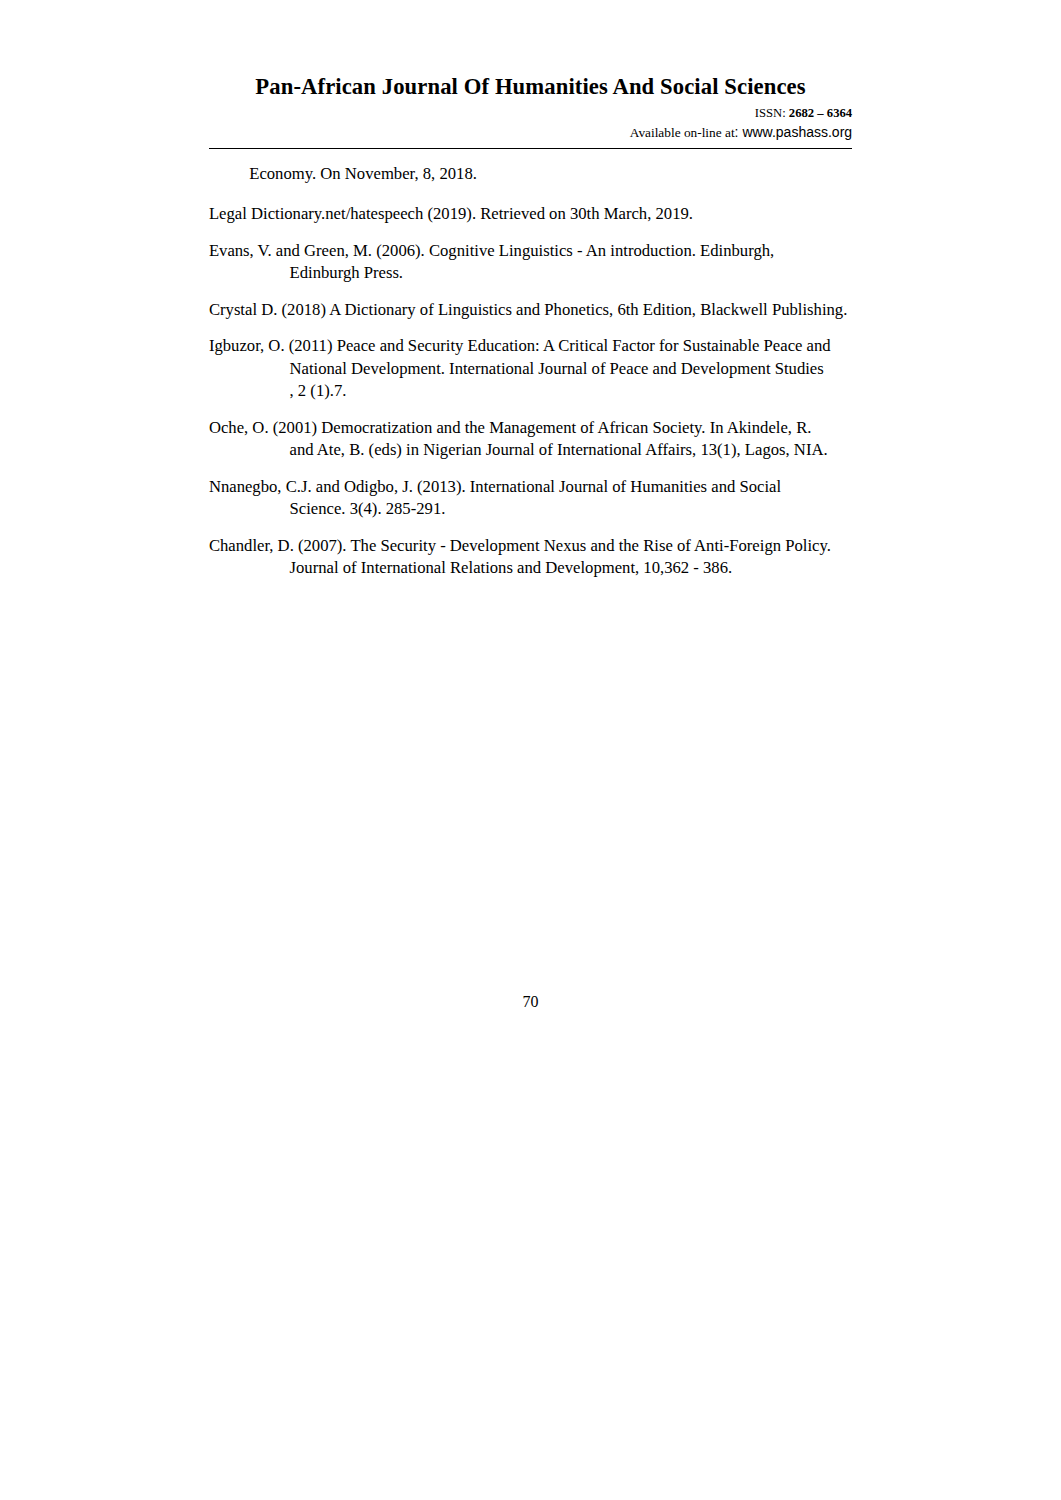Pan-African Journal Of Humanities And Social Sciences
ISSN: 2682 – 6364
Available on-line at: www.pashass.org
Economy. On November, 8, 2018.
Legal Dictionary.net/hatespeech (2019). Retrieved on 30th March, 2019.
Evans, V. and Green, M. (2006). Cognitive Linguistics - An introduction. Edinburgh,Edinburgh Press.
Crystal D. (2018) A Dictionary of Linguistics and Phonetics, 6th Edition, Blackwell Publishing.
Igbuzor, O. (2011) Peace and Security Education: A Critical Factor for Sustainable Peace andNational Development. International Journal of Peace and Development Studies, 2 (1).7.
Oche, O. (2001) Democratization and the Management of African Society. In Akindele, R.and Ate, B. (eds) in Nigerian Journal of International Affairs, 13(1), Lagos, NIA.
Nnanegbo, C.J. and Odigbo, J. (2013). International Journal of Humanities and SocialScience. 3(4). 285-291.
Chandler, D. (2007). The Security - Development Nexus and the Rise of Anti-Foreign Policy.Journal of International Relations and Development, 10,362 - 386.
70